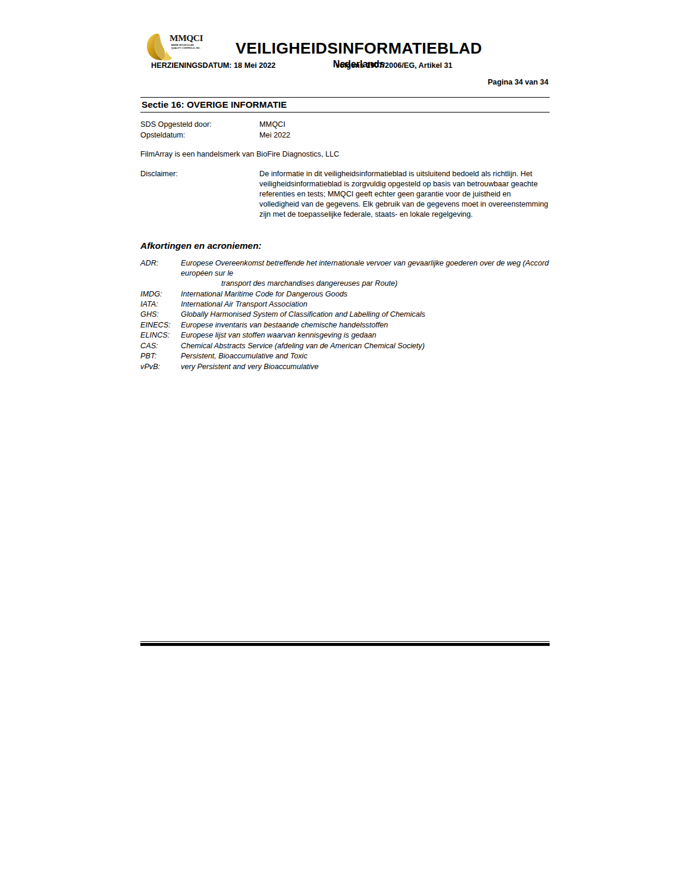MMQCI MAINE MOLECULAR QUALITY CONTROLS, INC.
VEILIGHEIDSINFORMATIEBLAD
Nederlands
HERZIENINGSDATUM: 18 Mei 2022
volgens 1907/2006/EG, Artikel 31
Pagina 34 van 34
Sectie 16: OVERIGE INFORMATIE
| SDS Opgesteld door: | MMQCI |
| Opsteldatum: | Mei 2022 |
FilmArray is een handelsmerk van BioFire Diagnostics, LLC
Disclaimer:
De informatie in dit veiligheidsinformatieblad is uitsluitend bedoeld als richtlijn. Het veiligheidsinformatieblad is zorgvuldig opgesteld op basis van betrouwbaar geachte referenties en tests; MMQCI geeft echter geen garantie voor de juistheid en volledigheid van de gegevens. Elk gebruik van de gegevens moet in overeenstemming zijn met de toepasselijke federale, staats- en lokale regelgeving.
Afkortingen en acroniemen:
| ADR: | Europese Overeenkomst betreffende het internationale vervoer van gevaarlijke goederen over de weg (Accord européen sur le |
| | transport des marchandises dangereuses par Route) |
| IMDG: | International Maritime Code for Dangerous Goods |
| IATA: | International Air Transport Association |
| GHS: | Globally Harmonised System of Classification and Labelling of Chemicals |
| EINECS: | Europese inventaris van bestaande chemische handelsstoffen |
| ELINCS: | Europese lijst van stoffen waarvan kennisgeving is gedaan |
| CAS: | Chemical Abstracts Service (afdeling van de American Chemical Society) |
| PBT: | Persistent, Bioaccumulative and Toxic |
| vPvB: | very Persistent and very Bioaccumulative |